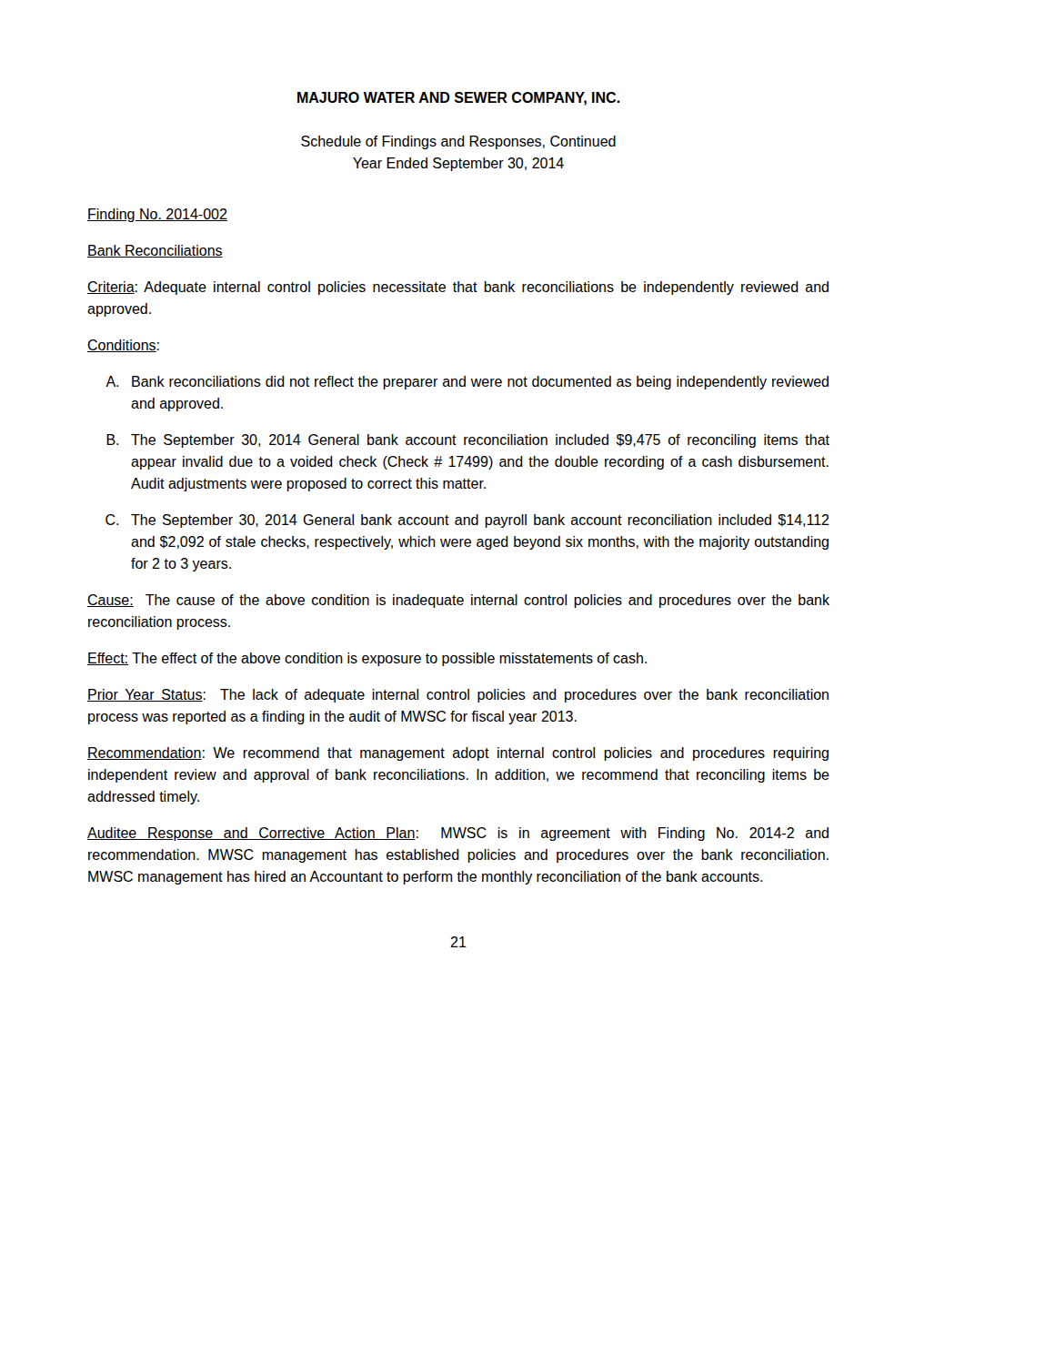MAJURO WATER AND SEWER COMPANY, INC.
Schedule of Findings and Responses, Continued
Year Ended September 30, 2014
Finding No. 2014-002
Bank Reconciliations
Criteria: Adequate internal control policies necessitate that bank reconciliations be independently reviewed and approved.
Conditions:
Bank reconciliations did not reflect the preparer and were not documented as being independently reviewed and approved.
The September 30, 2014 General bank account reconciliation included $9,475 of reconciling items that appear invalid due to a voided check (Check # 17499) and the double recording of a cash disbursement. Audit adjustments were proposed to correct this matter.
The September 30, 2014 General bank account and payroll bank account reconciliation included $14,112 and $2,092 of stale checks, respectively, which were aged beyond six months, with the majority outstanding for 2 to 3 years.
Cause: The cause of the above condition is inadequate internal control policies and procedures over the bank reconciliation process.
Effect: The effect of the above condition is exposure to possible misstatements of cash.
Prior Year Status: The lack of adequate internal control policies and procedures over the bank reconciliation process was reported as a finding in the audit of MWSC for fiscal year 2013.
Recommendation: We recommend that management adopt internal control policies and procedures requiring independent review and approval of bank reconciliations. In addition, we recommend that reconciling items be addressed timely.
Auditee Response and Corrective Action Plan: MWSC is in agreement with Finding No. 2014-2 and recommendation. MWSC management has established policies and procedures over the bank reconciliation. MWSC management has hired an Accountant to perform the monthly reconciliation of the bank accounts.
21